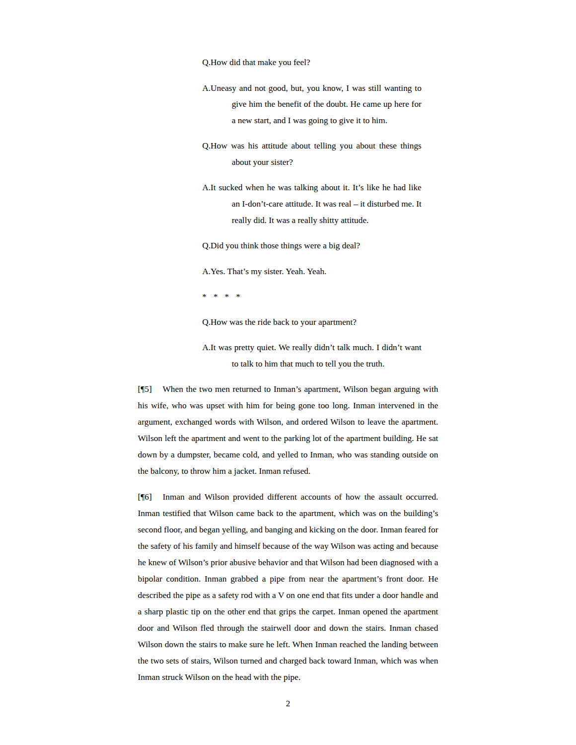Q. How did that make you feel?
A. Uneasy and not good, but, you know, I was still wanting to give him the benefit of the doubt. He came up here for a new start, and I was going to give it to him.
Q. How was his attitude about telling you about these things about your sister?
A. It sucked when he was talking about it. It’s like he had like an I-don’t-care attitude. It was real – it disturbed me. It really did. It was a really shitty attitude.
Q. Did you think those things were a big deal?
A. Yes. That’s my sister. Yeah. Yeah.
* * * *
Q. How was the ride back to your apartment?
A. It was pretty quiet. We really didn’t talk much. I didn’t want to talk to him that much to tell you the truth.
[¶5] When the two men returned to Inman’s apartment, Wilson began arguing with his wife, who was upset with him for being gone too long. Inman intervened in the argument, exchanged words with Wilson, and ordered Wilson to leave the apartment. Wilson left the apartment and went to the parking lot of the apartment building. He sat down by a dumpster, became cold, and yelled to Inman, who was standing outside on the balcony, to throw him a jacket. Inman refused.
[¶6] Inman and Wilson provided different accounts of how the assault occurred. Inman testified that Wilson came back to the apartment, which was on the building’s second floor, and began yelling, and banging and kicking on the door. Inman feared for the safety of his family and himself because of the way Wilson was acting and because he knew of Wilson’s prior abusive behavior and that Wilson had been diagnosed with a bipolar condition. Inman grabbed a pipe from near the apartment’s front door. He described the pipe as a safety rod with a V on one end that fits under a door handle and a sharp plastic tip on the other end that grips the carpet. Inman opened the apartment door and Wilson fled through the stairwell door and down the stairs. Inman chased Wilson down the stairs to make sure he left. When Inman reached the landing between the two sets of stairs, Wilson turned and charged back toward Inman, which was when Inman struck Wilson on the head with the pipe.
2